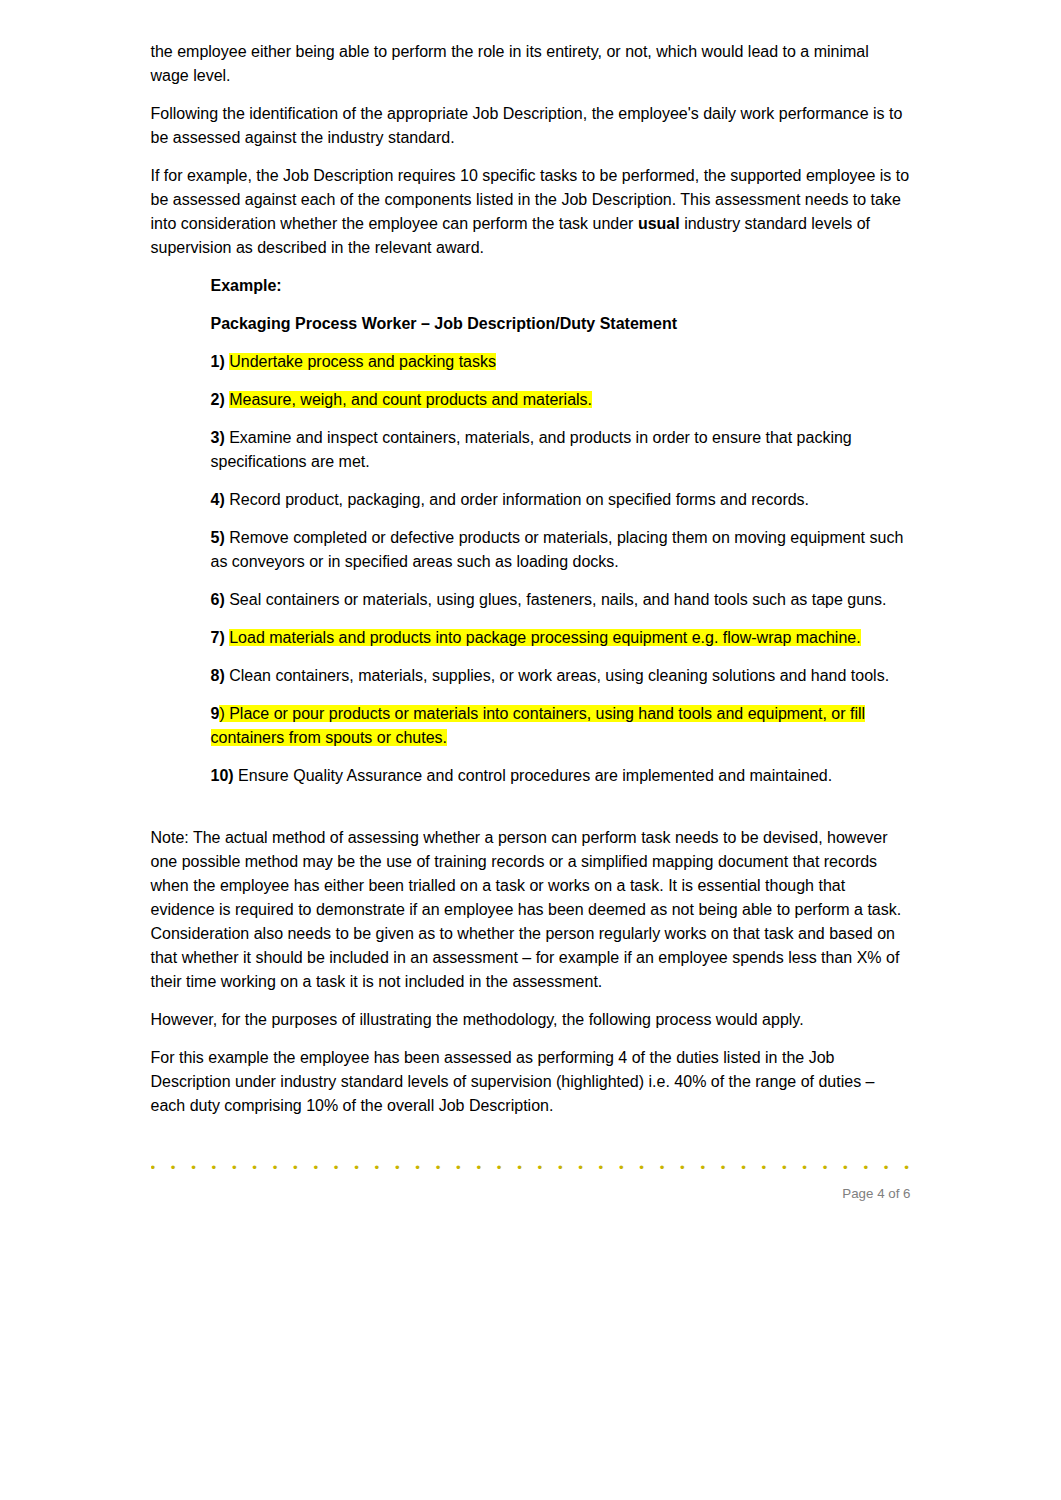the employee either being able to perform the role in its entirety, or not, which would lead to a minimal wage level.
Following the identification of the appropriate Job Description, the employee's daily work performance is to be assessed against the industry standard.
If for example, the Job Description requires 10 specific tasks to be performed, the supported employee is to be assessed against each of the components listed in the Job Description. This assessment needs to take into consideration whether the employee can perform the task under usual industry standard levels of supervision as described in the relevant award.
Example:
Packaging Process Worker – Job Description/Duty Statement
1) Undertake process and packing tasks
2) Measure, weigh, and count products and materials.
3) Examine and inspect containers, materials, and products in order to ensure that packing specifications are met.
4) Record product, packaging, and order information on specified forms and records.
5) Remove completed or defective products or materials, placing them on moving equipment such as conveyors or in specified areas such as loading docks.
6) Seal containers or materials, using glues, fasteners, nails, and hand tools such as tape guns.
7) Load materials and products into package processing equipment e.g. flow-wrap machine.
8) Clean containers, materials, supplies, or work areas, using cleaning solutions and hand tools.
9) Place or pour products or materials into containers, using hand tools and equipment, or fill containers from spouts or chutes.
10) Ensure Quality Assurance and control procedures are implemented and maintained.
Note: The actual method of assessing whether a person can perform task needs to be devised, however one possible method may be the use of training records or a simplified mapping document that records when the employee has either been trialled on a task or works on a task. It is essential though that evidence is required to demonstrate if an employee has been deemed as not being able to perform a task. Consideration also needs to be given as to whether the person regularly works on that task and based on that whether it should be included in an assessment – for example if an employee spends less than X% of their time working on a task it is not included in the assessment.
However, for the purposes of illustrating the methodology, the following process would apply.
For this example the employee has been assessed as performing 4 of the duties listed in the Job Description under industry standard levels of supervision (highlighted) i.e. 40% of the range of duties – each duty comprising 10% of the overall Job Description.
• • • • • • • • • • • • • • • • • • • • • • • • • • • • • • • • • • • • • • • • • • • • • • • • • • • • • • • • • • • • • •
Page 4 of 6